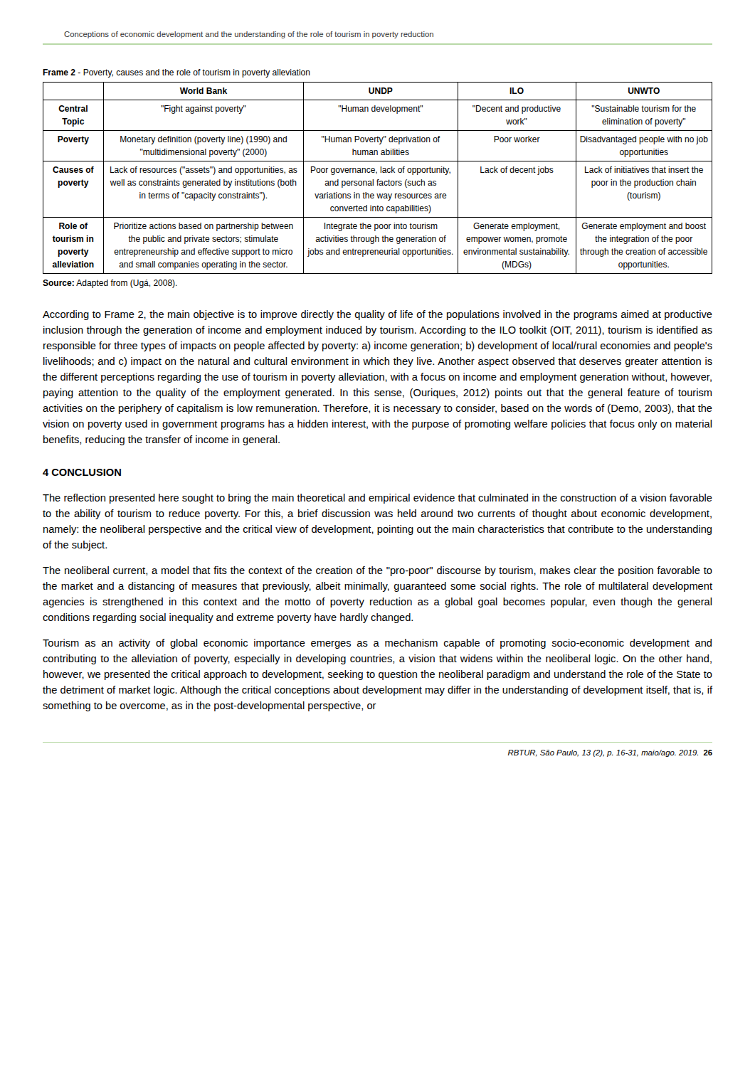Conceptions of economic development and the understanding of the role of tourism in poverty reduction
Frame 2 - Poverty, causes and the role of tourism in poverty alleviation
| | World Bank | UNDP | ILO | UNWTO |
| --- | --- | --- | --- | --- |
| Central Topic | "Fight against poverty" | "Human development" | "Decent and productive work" | "Sustainable tourism for the elimination of poverty" |
| Poverty | Monetary definition (poverty line) (1990) and "multidimensional poverty" (2000) | "Human Poverty" deprivation of human abilities | Poor worker | Disadvantaged people with no job opportunities |
| Causes of poverty | Lack of resources ("assets") and opportunities, as well as constraints generated by institutions (both in terms of "capacity constraints"). | Poor governance, lack of opportunity, and personal factors (such as variations in the way resources are converted into capabilities) | Lack of decent jobs | Lack of initiatives that insert the poor in the production chain (tourism) |
| Role of tourism in poverty alleviation | Prioritize actions based on partnership between the public and private sectors; stimulate entrepreneurship and effective support to micro and small companies operating in the sector. | Integrate the poor into tourism activities through the generation of jobs and entrepreneurial opportunities. | Generate employment, empower women, promote environmental sustainability. (MDGs) | Generate employment and boost the integration of the poor through the creation of accessible opportunities. |
Source: Adapted from (Ugá, 2008).
According to Frame 2, the main objective is to improve directly the quality of life of the populations involved in the programs aimed at productive inclusion through the generation of income and employment induced by tourism. According to the ILO toolkit (OIT, 2011), tourism is identified as responsible for three types of impacts on people affected by poverty: a) income generation; b) development of local/rural economies and people's livelihoods; and c) impact on the natural and cultural environment in which they live. Another aspect observed that deserves greater attention is the different perceptions regarding the use of tourism in poverty alleviation, with a focus on income and employment generation without, however, paying attention to the quality of the employment generated. In this sense, (Ouriques, 2012) points out that the general feature of tourism activities on the periphery of capitalism is low remuneration. Therefore, it is necessary to consider, based on the words of (Demo, 2003), that the vision on poverty used in government programs has a hidden interest, with the purpose of promoting welfare policies that focus only on material benefits, reducing the transfer of income in general.
4 CONCLUSION
The reflection presented here sought to bring the main theoretical and empirical evidence that culminated in the construction of a vision favorable to the ability of tourism to reduce poverty. For this, a brief discussion was held around two currents of thought about economic development, namely: the neoliberal perspective and the critical view of development, pointing out the main characteristics that contribute to the understanding of the subject.
The neoliberal current, a model that fits the context of the creation of the "pro-poor" discourse by tourism, makes clear the position favorable to the market and a distancing of measures that previously, albeit minimally, guaranteed some social rights. The role of multilateral development agencies is strengthened in this context and the motto of poverty reduction as a global goal becomes popular, even though the general conditions regarding social inequality and extreme poverty have hardly changed.
Tourism as an activity of global economic importance emerges as a mechanism capable of promoting socio-economic development and contributing to the alleviation of poverty, especially in developing countries, a vision that widens within the neoliberal logic. On the other hand, however, we presented the critical approach to development, seeking to question the neoliberal paradigm and understand the role of the State to the detriment of market logic. Although the critical conceptions about development may differ in the understanding of development itself, that is, if something to be overcome, as in the post-developmental perspective, or
RBTUR, São Paulo, 13 (2), p. 16-31, maio/ago. 2019.26